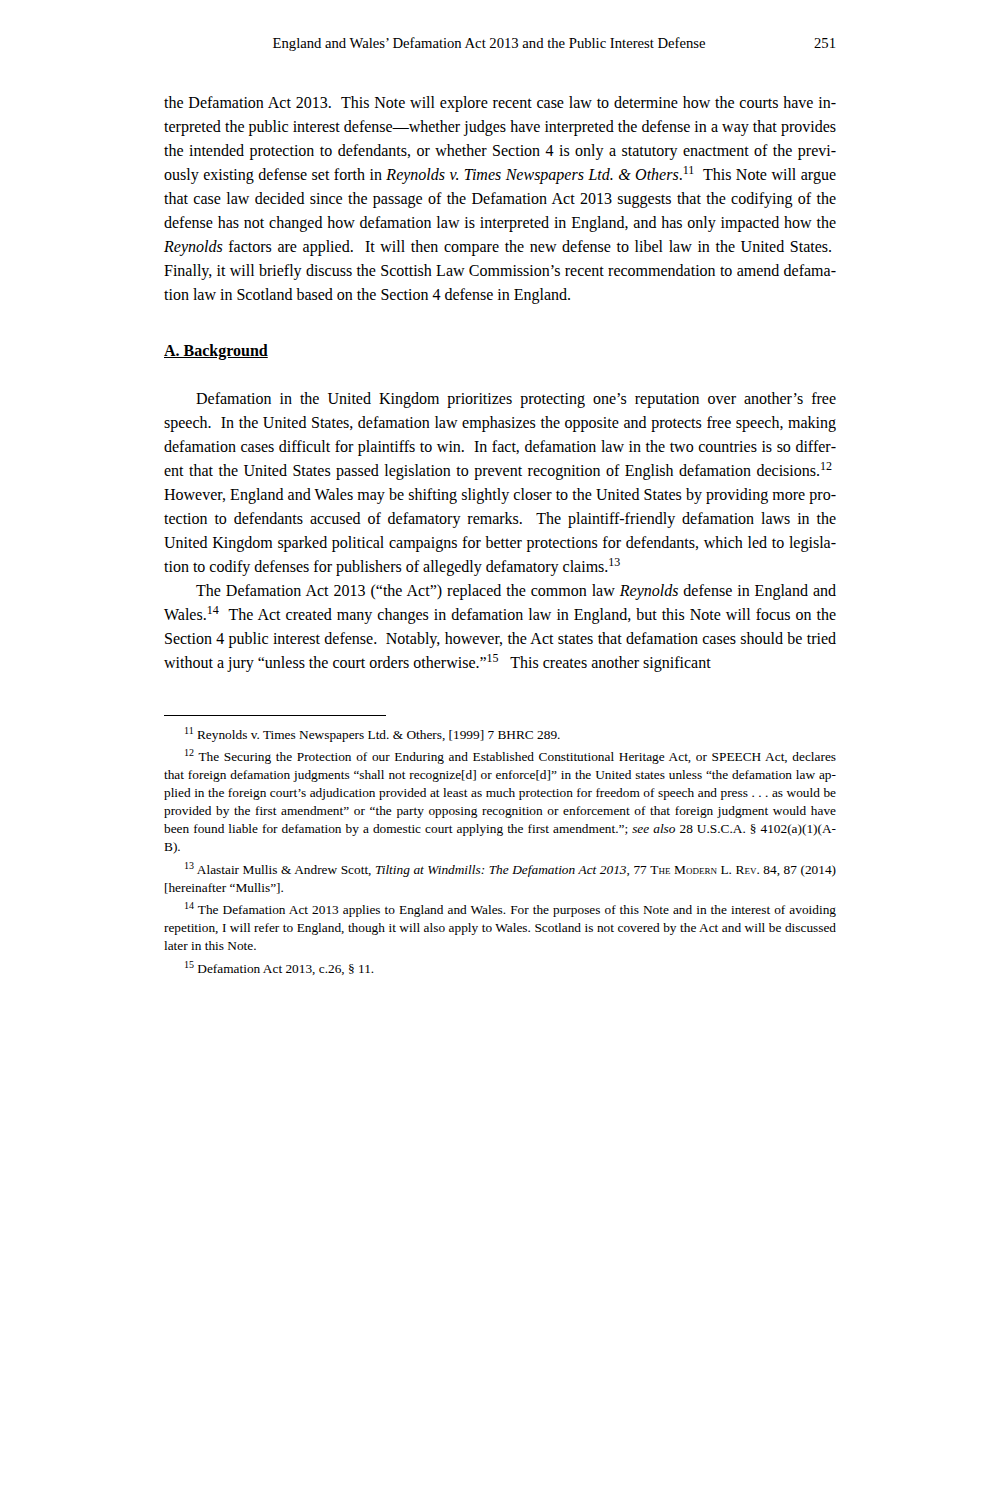England and Wales’ Defamation Act 2013 and the Public Interest Defense251
the Defamation Act 2013. This Note will explore recent case law to determine how the courts have interpreted the public interest defense—whether judges have interpreted the defense in a way that provides the intended protection to defendants, or whether Section 4 is only a statutory enactment of the previously existing defense set forth in Reynolds v. Times Newspapers Ltd. & Others.11 This Note will argue that case law decided since the passage of the Defamation Act 2013 suggests that the codifying of the defense has not changed how defamation law is interpreted in England, and has only impacted how the Reynolds factors are applied. It will then compare the new defense to libel law in the United States. Finally, it will briefly discuss the Scottish Law Commission’s recent recommendation to amend defamation law in Scotland based on the Section 4 defense in England.
A. Background
Defamation in the United Kingdom prioritizes protecting one’s reputation over another’s free speech. In the United States, defamation law emphasizes the opposite and protects free speech, making defamation cases difficult for plaintiffs to win. In fact, defamation law in the two countries is so different that the United States passed legislation to prevent recognition of English defamation decisions.12 However, England and Wales may be shifting slightly closer to the United States by providing more protection to defendants accused of defamatory remarks. The plaintiff-friendly defamation laws in the United Kingdom sparked political campaigns for better protections for defendants, which led to legislation to codify defenses for publishers of allegedly defamatory claims.13
The Defamation Act 2013 (“the Act”) replaced the common law Reynolds defense in England and Wales.14 The Act created many changes in defamation law in England, but this Note will focus on the Section 4 public interest defense. Notably, however, the Act states that defamation cases should be tried without a jury “unless the court orders otherwise.”15 This creates another significant
11 Reynolds v. Times Newspapers Ltd. & Others, [1999] 7 BHRC 289.
12 The Securing the Protection of our Enduring and Established Constitutional Heritage Act, or SPEECH Act, declares that foreign defamation judgments “shall not recognize[d] or enforce[d]” in the United states unless “the defamation law applied in the foreign court’s adjudication provided at least as much protection for freedom of speech and press . . . as would be provided by the first amendment” or “the party opposing recognition or enforcement of that foreign judgment would have been found liable for defamation by a domestic court applying the first amendment.”; see also 28 U.S.C.A. § 4102(a)(1)(A-B).
13 Alastair Mullis & Andrew Scott, Tilting at Windmills: The Defamation Act 2013, 77 The Modern L. Rev. 84, 87 (2014) [hereinafter “Mullis”].
14 The Defamation Act 2013 applies to England and Wales. For the purposes of this Note and in the interest of avoiding repetition, I will refer to England, though it will also apply to Wales. Scotland is not covered by the Act and will be discussed later in this Note.
15 Defamation Act 2013, c.26, § 11.